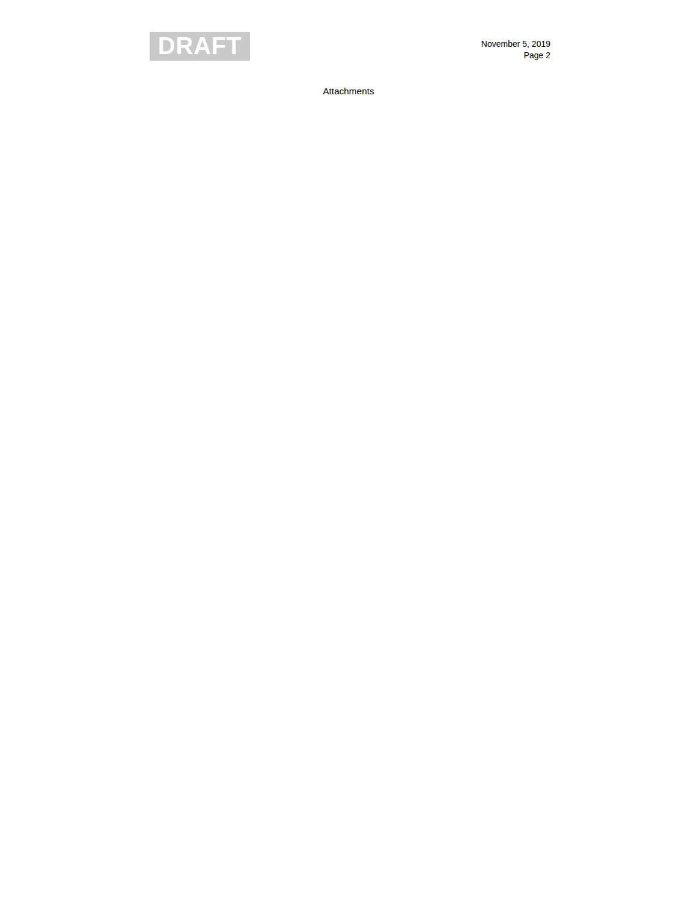DRAFT
November 5, 2019
Page 2
Attachments